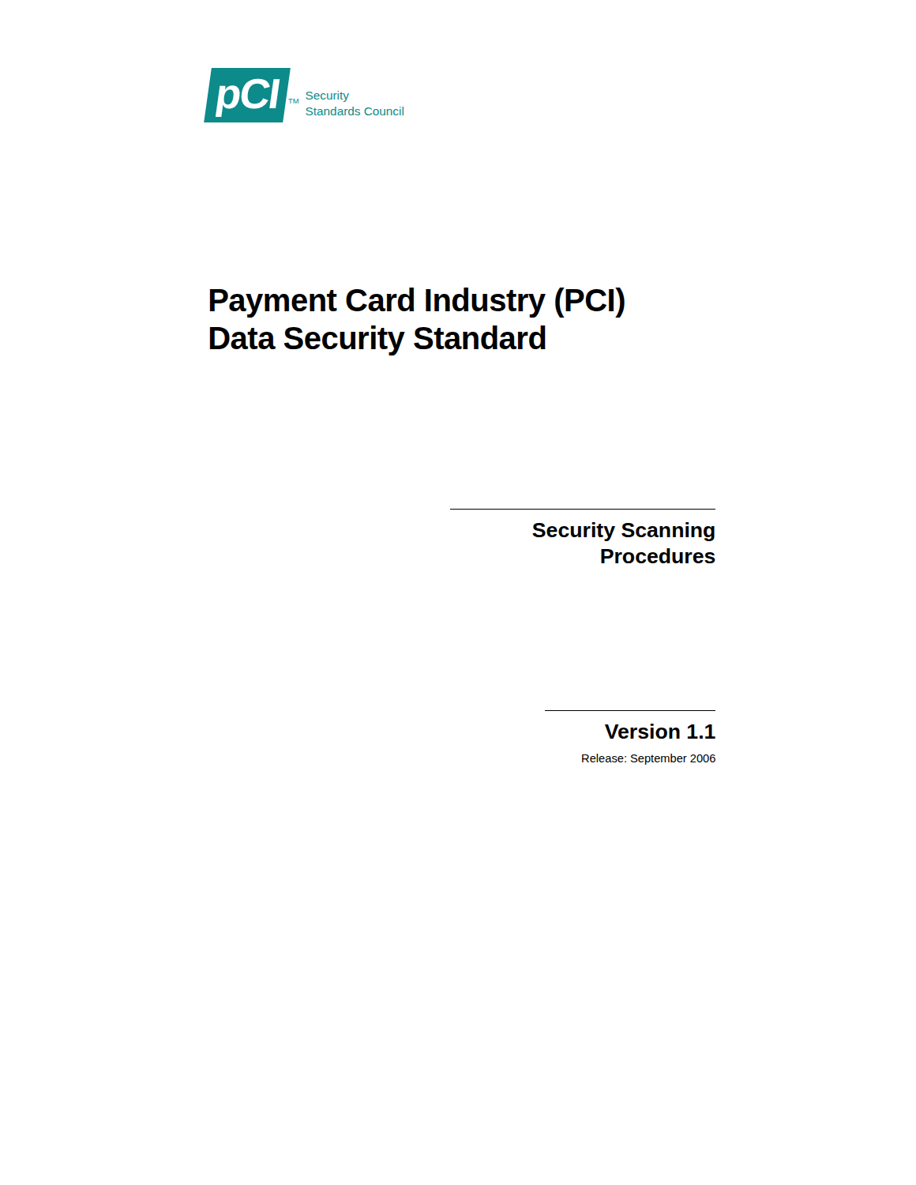PCI TM Security
Standards Council
Payment Card Industry (PCI)
Data Security Standard
Security Scanning
Procedures
Version 1.1
Release: September 2006